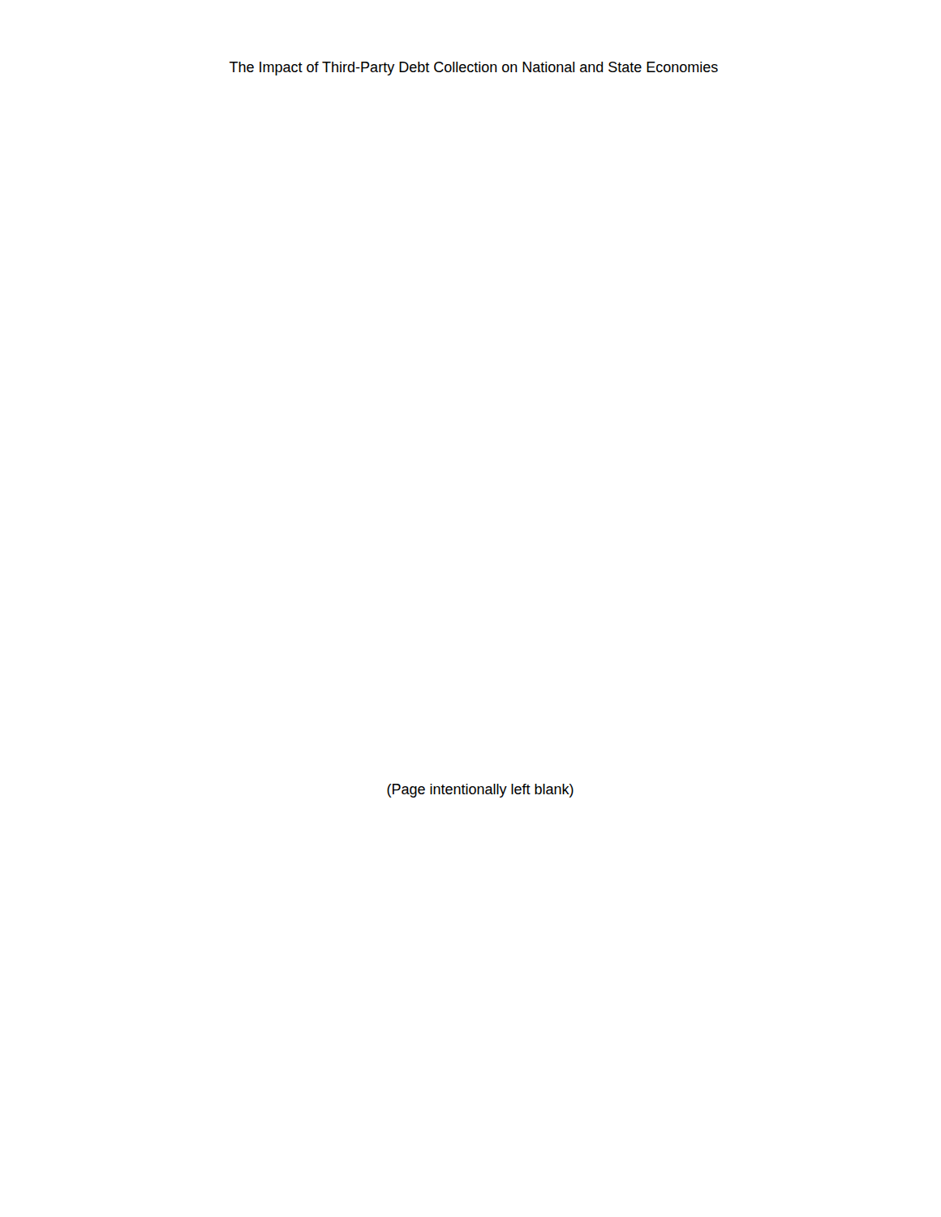The Impact of Third-Party Debt Collection on National and State Economies
(Page intentionally left blank)